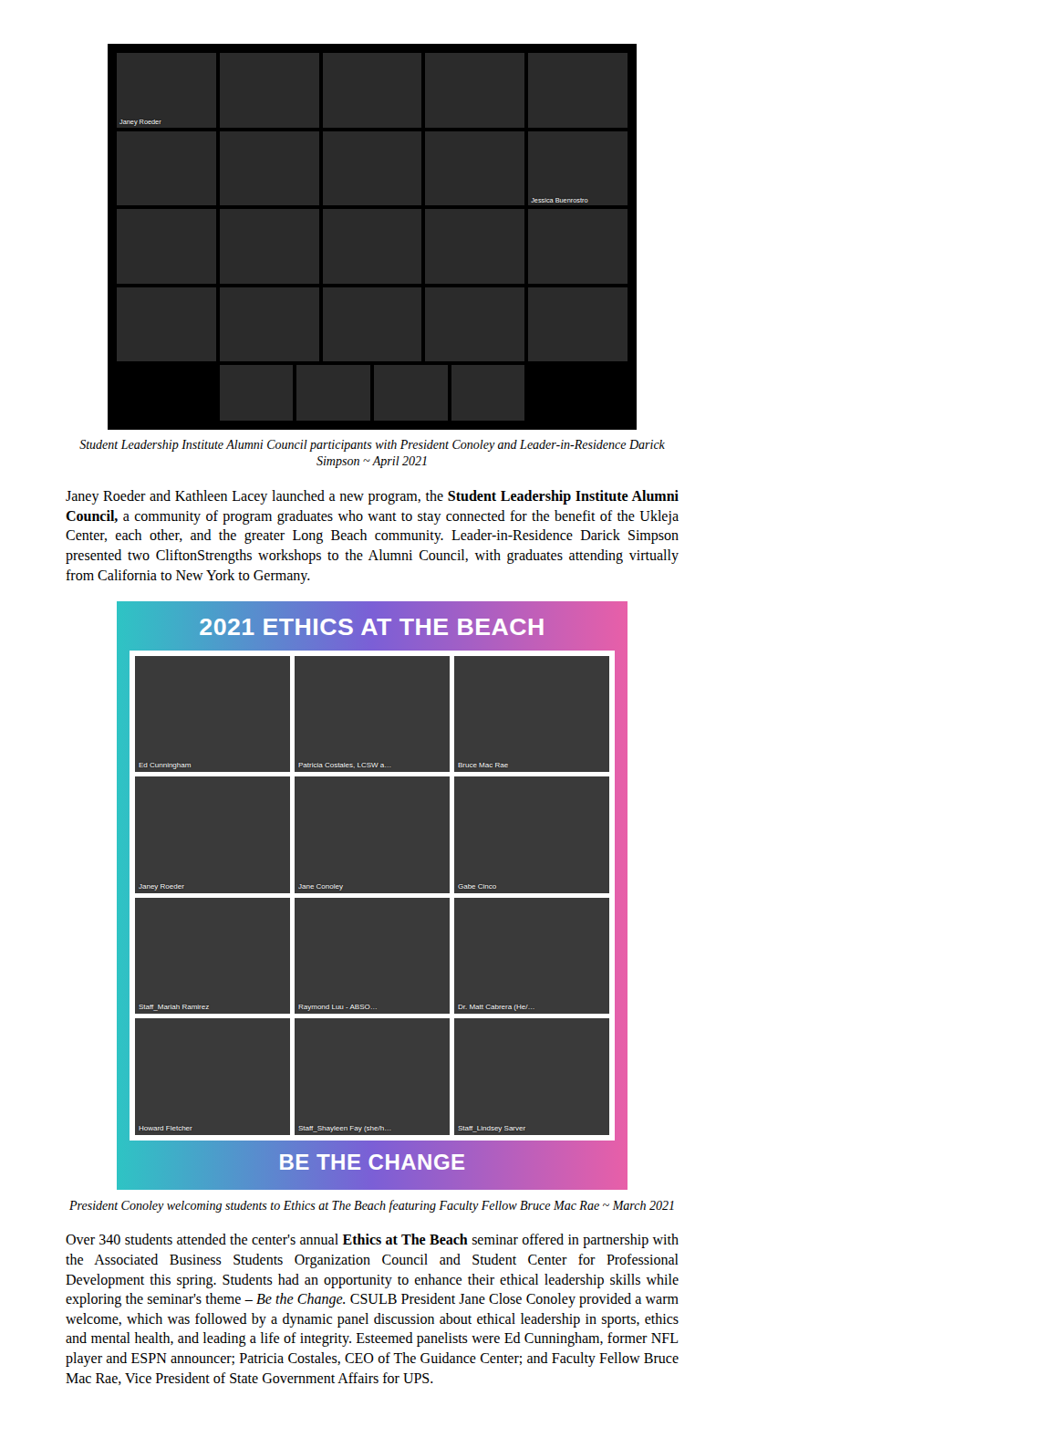Janey Roeder
Jessica Buenrostro
Student Leadership Institute Alumni Council participants with President Conoley and Leader-in-Residence Darick Simpson ~ April 2021
Janey Roeder and Kathleen Lacey launched a new program, the Student Leadership Institute Alumni Council, a community of program graduates who want to stay connected for the benefit of the Ukleja Center, each other, and the greater Long Beach community. Leader-in-Residence Darick Simpson presented two CliftonStrengths workshops to the Alumni Council, with graduates attending virtually from California to New York to Germany.
2021 ETHICS AT THE BEACH
Ed Cunningham
Patricia Costales, LCSW a…
Bruce Mac Rae
Janey Roeder
Jane Conoley
Gabe Cinco
Staff_Mariah Ramirez
Raymond Luu - ABSO…
Dr. Matt Cabrera (He/…
Howard Fletcher
Staff_Shayleen Fay (she/h…
Staff_Lindsey Sarver
BE THE CHANGE
President Conoley welcoming students to Ethics at The Beach featuring Faculty Fellow Bruce Mac Rae ~ March 2021
Over 340 students attended the center's annual Ethics at The Beach seminar offered in partnership with the Associated Business Students Organization Council and Student Center for Professional Development this spring. Students had an opportunity to enhance their ethical leadership skills while exploring the seminar's theme – Be the Change. CSULB President Jane Close Conoley provided a warm welcome, which was followed by a dynamic panel discussion about ethical leadership in sports, ethics and mental health, and leading a life of integrity. Esteemed panelists were Ed Cunningham, former NFL player and ESPN announcer; Patricia Costales, CEO of The Guidance Center; and Faculty Fellow Bruce Mac Rae, Vice President of State Government Affairs for UPS.